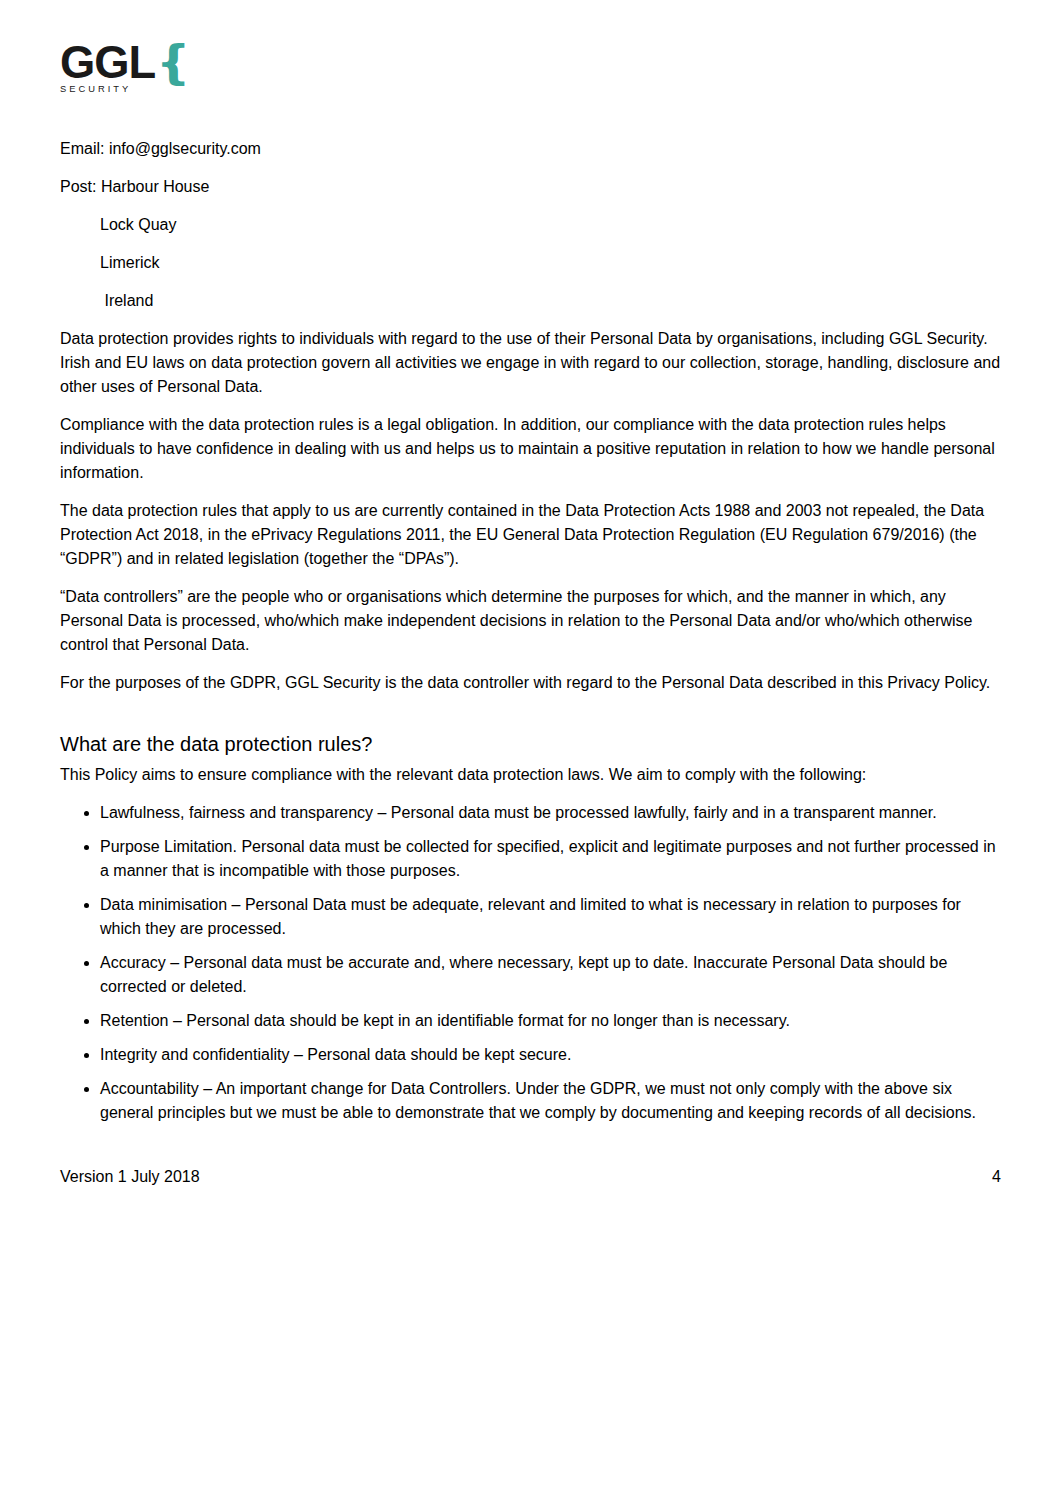GGL❴
SECURITY
Email: info@gglsecurity.com
Post: Harbour House
Lock Quay
Limerick
Ireland
Data protection provides rights to individuals with regard to the use of their Personal Data by organisations, including GGL Security. Irish and EU laws on data protection govern all activities we engage in with regard to our collection, storage, handling, disclosure and other uses of Personal Data.
Compliance with the data protection rules is a legal obligation. In addition, our compliance with the data protection rules helps individuals to have confidence in dealing with us and helps us to maintain a positive reputation in relation to how we handle personal information.
The data protection rules that apply to us are currently contained in the Data Protection Acts 1988 and 2003 not repealed, the Data Protection Act 2018, in the ePrivacy Regulations 2011, the EU General Data Protection Regulation (EU Regulation 679/2016) (the “GDPR”) and in related legislation (together the “DPAs”).
“Data controllers” are the people who or organisations which determine the purposes for which, and the manner in which, any Personal Data is processed, who/which make independent decisions in relation to the Personal Data and/or who/which otherwise control that Personal Data.
For the purposes of the GDPR, GGL Security is the data controller with regard to the Personal Data described in this Privacy Policy.
What are the data protection rules?
This Policy aims to ensure compliance with the relevant data protection laws. We aim to comply with the following:
Lawfulness, fairness and transparency – Personal data must be processed lawfully, fairly and in a transparent manner.
Purpose Limitation. Personal data must be collected for specified, explicit and legitimate purposes and not further processed in a manner that is incompatible with those purposes.
Data minimisation – Personal Data must be adequate, relevant and limited to what is necessary in relation to purposes for which they are processed.
Accuracy – Personal data must be accurate and, where necessary, kept up to date. Inaccurate Personal Data should be corrected or deleted.
Retention – Personal data should be kept in an identifiable format for no longer than is necessary.
Integrity and confidentiality – Personal data should be kept secure.
Accountability – An important change for Data Controllers. Under the GDPR, we must not only comply with the above six general principles but we must be able to demonstrate that we comply by documenting and keeping records of all decisions.
Version 1 July 2018 4